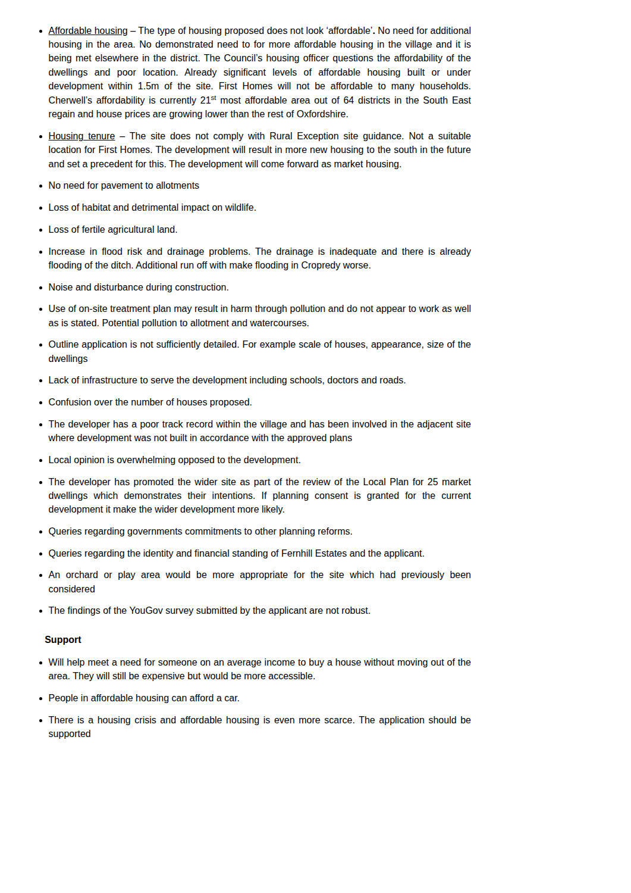Affordable housing – The type of housing proposed does not look ‘affordable’. No need for additional housing in the area. No demonstrated need to for more affordable housing in the village and it is being met elsewhere in the district. The Council’s housing officer questions the affordability of the dwellings and poor location. Already significant levels of affordable housing built or under development within 1.5m of the site. First Homes will not be affordable to many households. Cherwell’s affordability is currently 21st most affordable area out of 64 districts in the South East regain and house prices are growing lower than the rest of Oxfordshire.
Housing tenure – The site does not comply with Rural Exception site guidance. Not a suitable location for First Homes. The development will result in more new housing to the south in the future and set a precedent for this. The development will come forward as market housing.
No need for pavement to allotments
Loss of habitat and detrimental impact on wildlife.
Loss of fertile agricultural land.
Increase in flood risk and drainage problems. The drainage is inadequate and there is already flooding of the ditch. Additional run off with make flooding in Cropredy worse.
Noise and disturbance during construction.
Use of on-site treatment plan may result in harm through pollution and do not appear to work as well as is stated. Potential pollution to allotment and watercourses.
Outline application is not sufficiently detailed. For example scale of houses, appearance, size of the dwellings
Lack of infrastructure to serve the development including schools, doctors and roads.
Confusion over the number of houses proposed.
The developer has a poor track record within the village and has been involved in the adjacent site where development was not built in accordance with the approved plans
Local opinion is overwhelming opposed to the development.
The developer has promoted the wider site as part of the review of the Local Plan for 25 market dwellings which demonstrates their intentions. If planning consent is granted for the current development it make the wider development more likely.
Queries regarding governments commitments to other planning reforms.
Queries regarding the identity and financial standing of Fernhill Estates and the applicant.
An orchard or play area would be more appropriate for the site which had previously been considered
The findings of the YouGov survey submitted by the applicant are not robust.
Support
Will help meet a need for someone on an average income to buy a house without moving out of the area. They will still be expensive but would be more accessible.
People in affordable housing can afford a car.
There is a housing crisis and affordable housing is even more scarce. The application should be supported